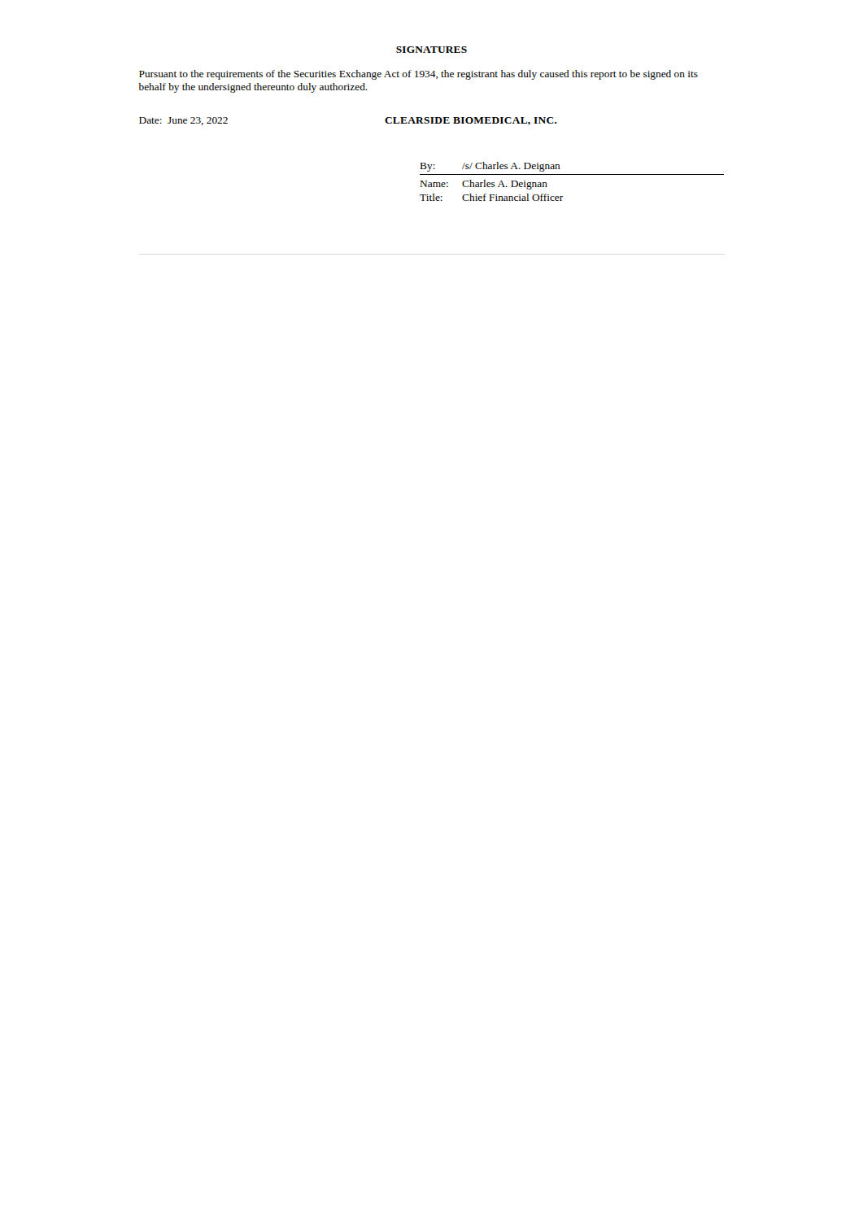SIGNATURES
Pursuant to the requirements of the Securities Exchange Act of 1934, the registrant has duly caused this report to be signed on its behalf by the undersigned thereunto duly authorized.
| Date: June 23, 2022 | CLEARSIDE BIOMEDICAL, INC. |
| By: | /s/ Charles A. Deignan |
| Name: | Charles A. Deignan |
| Title: | Chief Financial Officer |